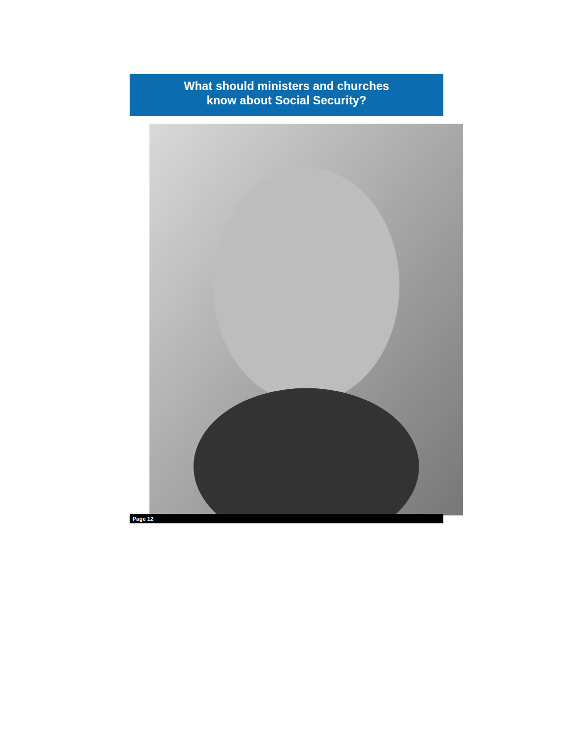What should ministers and churches know about Social Security?
Page 12